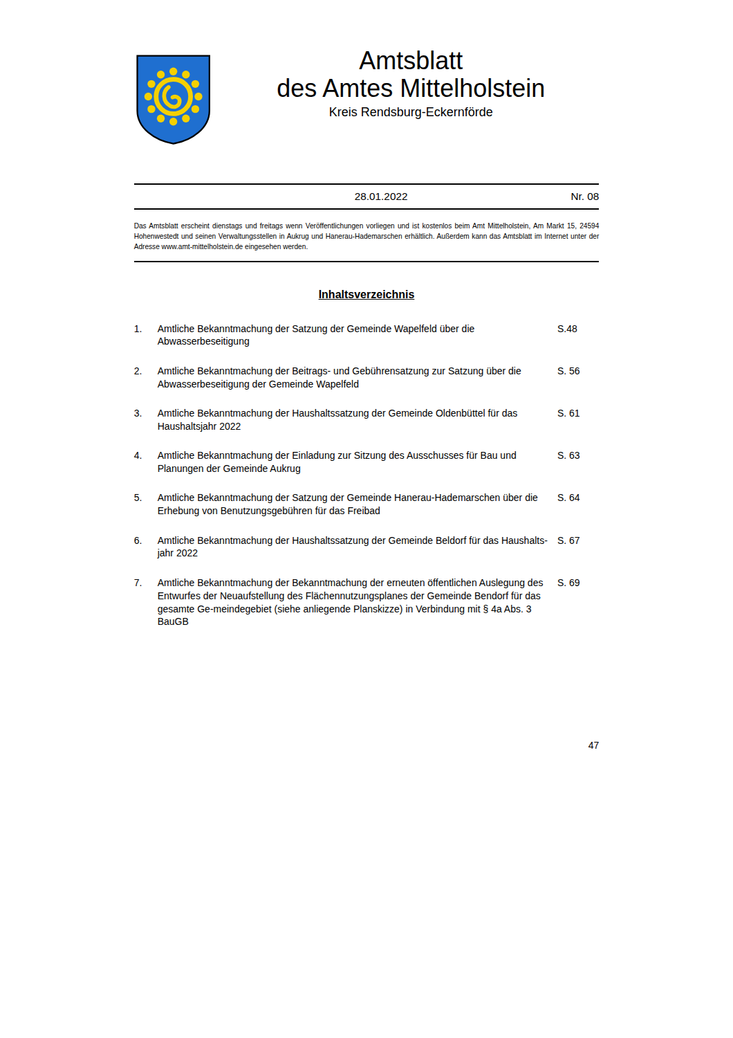Amtsblatt
des Amtes Mittelholstein
Kreis Rendsburg-Eckernförde
28.01.2022
Nr. 08
Das Amtsblatt erscheint dienstags und freitags wenn Veröffentlichungen vorliegen und ist kostenlos beim Amt Mittelholstein, Am Markt 15, 24594 Hohenwestedt und seinen Verwaltungsstellen in Aukrug und Hanerau-Hademarschen erhältlich. Außerdem kann das Amtsblatt im Internet unter der Adresse www.amt-mittelholstein.de eingesehen werden.
Inhaltsverzeichnis
| 1. | Amtliche Bekanntmachung der Satzung der Gemeinde Wapelfeld über die Abwasserbeseitigung | S.48 |
| 2. | Amtliche Bekanntmachung der Beitrags- und Gebührensatzung zur Satzung über die Abwasserbeseitigung der Gemeinde Wapelfeld | S. 56 |
| 3. | Amtliche Bekanntmachung der Haushaltssatzung der Gemeinde Oldenbüttel für das Haushaltsjahr 2022 | S. 61 |
| 4. | Amtliche Bekanntmachung der Einladung zur Sitzung des Ausschusses für Bau und Planungen der Gemeinde Aukrug | S. 63 |
| 5. | Amtliche Bekanntmachung der Satzung der Gemeinde Hanerau-Hademarschen über die Erhebung von Benutzungsgebühren für das Freibad | S. 64 |
| 6. | Amtliche Bekanntmachung der Haushaltssatzung der Gemeinde Beldorf für das Haushalts-jahr 2022 | S. 67 |
| 7. | Amtliche Bekanntmachung der Bekanntmachung der erneuten öffentlichen Auslegung des Entwurfes der Neuaufstellung des Flächennutzungsplanes der Gemeinde Bendorf für das gesamte Ge-meindegebiet (siehe anliegende Planskizze) in Verbindung mit § 4a Abs. 3 BauGB | S. 69 |
47